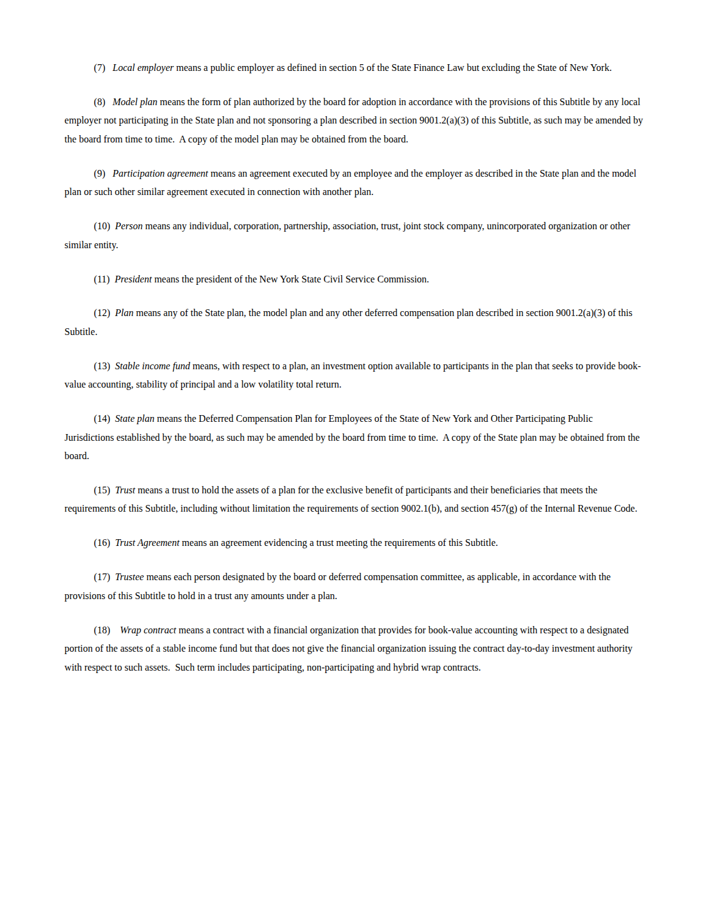(7) Local employer means a public employer as defined in section 5 of the State Finance Law but excluding the State of New York.
(8) Model plan means the form of plan authorized by the board for adoption in accordance with the provisions of this Subtitle by any local employer not participating in the State plan and not sponsoring a plan described in section 9001.2(a)(3) of this Subtitle, as such may be amended by the board from time to time. A copy of the model plan may be obtained from the board.
(9) Participation agreement means an agreement executed by an employee and the employer as described in the State plan and the model plan or such other similar agreement executed in connection with another plan.
(10) Person means any individual, corporation, partnership, association, trust, joint stock company, unincorporated organization or other similar entity.
(11) President means the president of the New York State Civil Service Commission.
(12) Plan means any of the State plan, the model plan and any other deferred compensation plan described in section 9001.2(a)(3) of this Subtitle.
(13) Stable income fund means, with respect to a plan, an investment option available to participants in the plan that seeks to provide book-value accounting, stability of principal and a low volatility total return.
(14) State plan means the Deferred Compensation Plan for Employees of the State of New York and Other Participating Public Jurisdictions established by the board, as such may be amended by the board from time to time. A copy of the State plan may be obtained from the board.
(15) Trust means a trust to hold the assets of a plan for the exclusive benefit of participants and their beneficiaries that meets the requirements of this Subtitle, including without limitation the requirements of section 9002.1(b), and section 457(g) of the Internal Revenue Code.
(16) Trust Agreement means an agreement evidencing a trust meeting the requirements of this Subtitle.
(17) Trustee means each person designated by the board or deferred compensation committee, as applicable, in accordance with the provisions of this Subtitle to hold in a trust any amounts under a plan.
(18) Wrap contract means a contract with a financial organization that provides for book-value accounting with respect to a designated portion of the assets of a stable income fund but that does not give the financial organization issuing the contract day-to-day investment authority with respect to such assets. Such term includes participating, non-participating and hybrid wrap contracts.